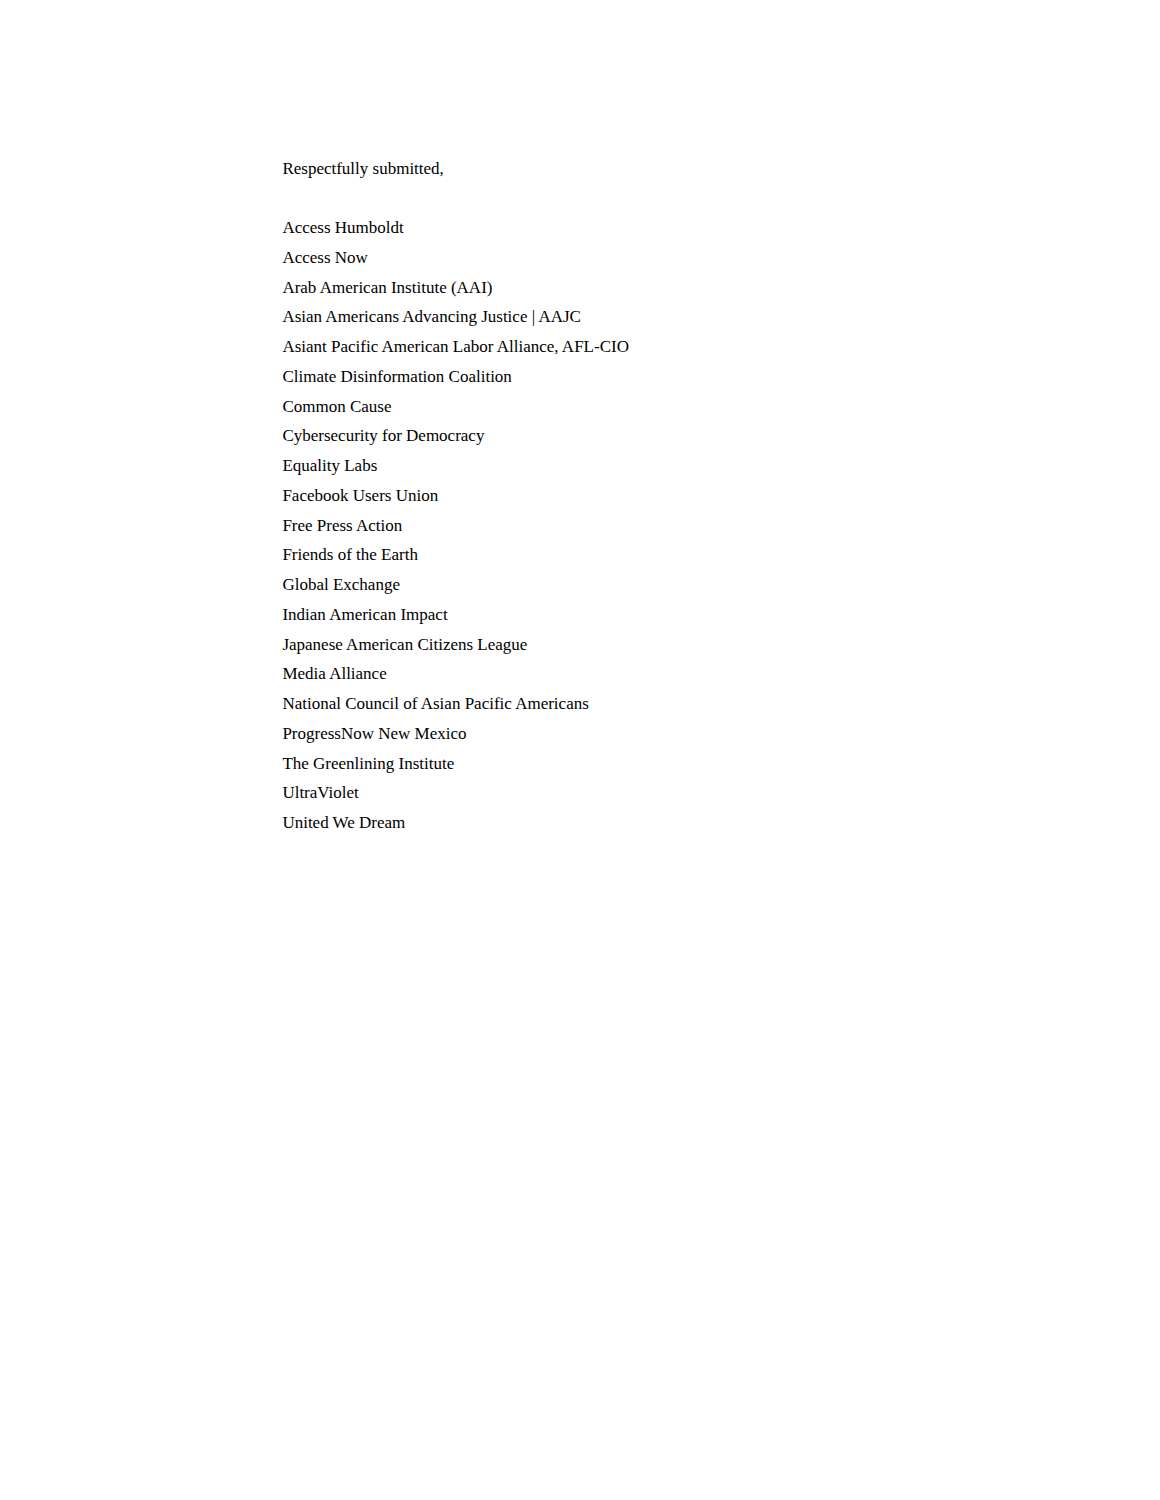Respectfully submitted,
Access Humboldt
Access Now
Arab American Institute (AAI)
Asian Americans Advancing Justice | AAJC
Asiant Pacific American Labor Alliance, AFL-CIO
Climate Disinformation Coalition
Common Cause
Cybersecurity for Democracy
Equality Labs
Facebook Users Union
Free Press Action
Friends of the Earth
Global Exchange
Indian American Impact
Japanese American Citizens League
Media Alliance
National Council of Asian Pacific Americans
ProgressNow New Mexico
The Greenlining Institute
UltraViolet
United We Dream